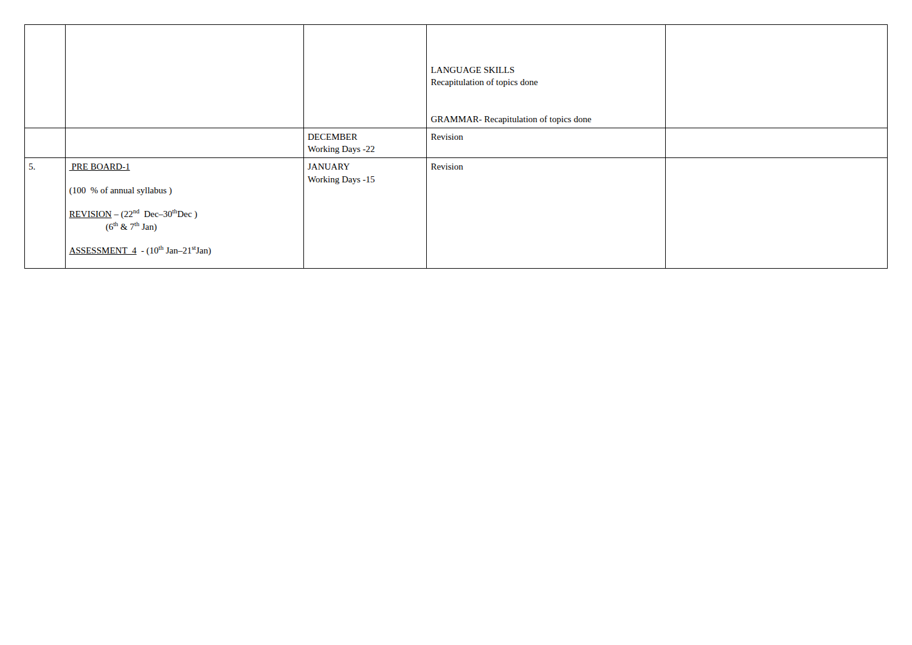| | | | LANGUAGE SKILLS Recapitulation of topics done GRAMMAR- Recapitulation of topics done | |
| | | DECEMBER Working Days -22 | Revision | |
| 5. | PRE BOARD-1 (100 % of annual syllabus ) REVISION – (22 nd Dec–30 th Dec ) (6 th & 7 th Jan) ASSESSMENT 4 - (10 th Jan–21 st Jan) | JANUARY Working Days -15 | Revision | |